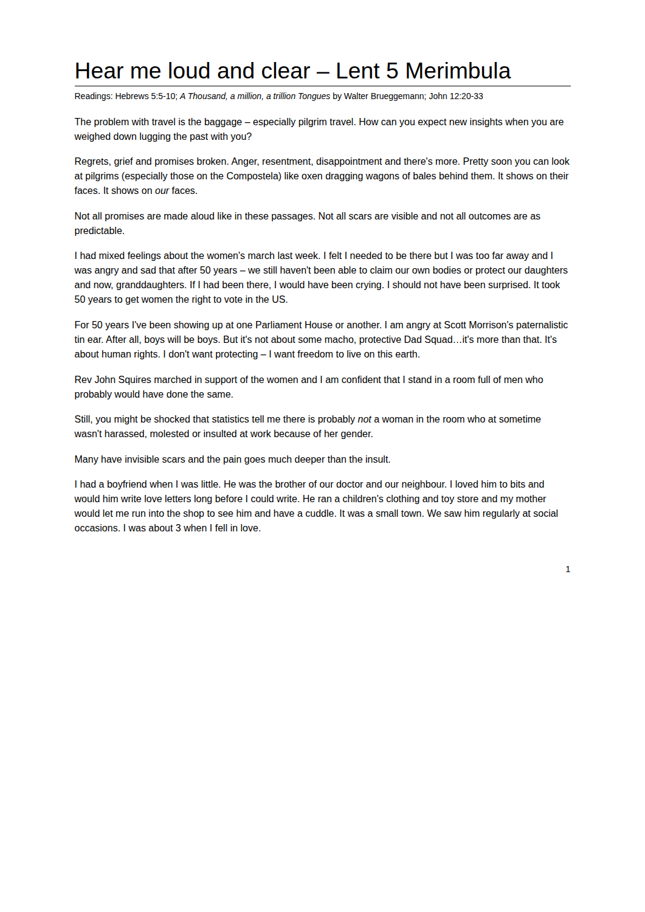Hear me loud and clear – Lent 5 Merimbula
Readings: Hebrews 5:5-10; A Thousand, a million, a trillion Tongues by Walter Brueggemann; John 12:20-33
The problem with travel is the baggage – especially pilgrim travel. How can you expect new insights when you are weighed down lugging the past with you?
Regrets, grief and promises broken. Anger, resentment, disappointment and there's more. Pretty soon you can look at pilgrims (especially those on the Compostela) like oxen dragging wagons of bales behind them. It shows on their faces. It shows on our faces.
Not all promises are made aloud like in these passages. Not all scars are visible and not all outcomes are as predictable.
I had mixed feelings about the women's march last week. I felt I needed to be there but I was too far away and I was angry and sad that after 50 years – we still haven't been able to claim our own bodies or protect our daughters and now, granddaughters. If I had been there, I would have been crying. I should not have been surprised. It took 50 years to get women the right to vote in the US.
For 50 years I've been showing up at one Parliament House or another. I am angry at Scott Morrison's paternalistic tin ear. After all, boys will be boys. But it's not about some macho, protective Dad Squad…it's more than that. It's about human rights. I don't want protecting – I want freedom to live on this earth.
Rev John Squires marched in support of the women and I am confident that I stand in a room full of men who probably would have done the same.
Still, you might be shocked that statistics tell me there is probably not a woman in the room who at sometime wasn't harassed, molested or insulted at work because of her gender.
Many have invisible scars and the pain goes much deeper than the insult.
I had a boyfriend when I was little. He was the brother of our doctor and our neighbour. I loved him to bits and would him write love letters long before I could write. He ran a children's clothing and toy store and my mother would let me run into the shop to see him and have a cuddle. It was a small town. We saw him regularly at social occasions. I was about 3 when I fell in love.
1